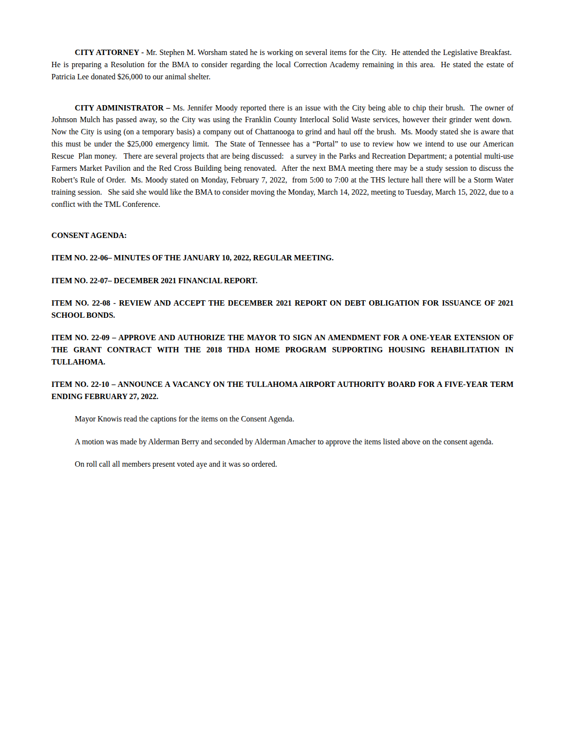City Attorney - Mr. Stephen M. Worsham stated he is working on several items for the City. He attended the Legislative Breakfast. He is preparing a Resolution for the BMA to consider regarding the local Correction Academy remaining in this area. He stated the estate of Patricia Lee donated $26,000 to our animal shelter.
City Administrator – Ms. Jennifer Moody reported there is an issue with the City being able to chip their brush. The owner of Johnson Mulch has passed away, so the City was using the Franklin County Interlocal Solid Waste services, however their grinder went down. Now the City is using (on a temporary basis) a company out of Chattanooga to grind and haul off the brush. Ms. Moody stated she is aware that this must be under the $25,000 emergency limit. The State of Tennessee has a “Portal” to use to review how we intend to use our American Rescue Plan money. There are several projects that are being discussed: a survey in the Parks and Recreation Department; a potential multi-use Farmers Market Pavilion and the Red Cross Building being renovated. After the next BMA meeting there may be a study session to discuss the Robert’s Rule of Order. Ms. Moody stated on Monday, February 7, 2022, from 5:00 to 7:00 at the THS lecture hall there will be a Storm Water training session. She said she would like the BMA to consider moving the Monday, March 14, 2022, meeting to Tuesday, March 15, 2022, due to a conflict with the TML Conference.
CONSENT AGENDA:
ITEM NO. 22-06– MINUTES OF THE JANUARY 10, 2022, REGULAR MEETING.
ITEM NO. 22-07– DECEMBER 2021 FINANCIAL REPORT.
ITEM NO. 22-08 - REVIEW AND ACCEPT THE DECEMBER 2021 REPORT ON DEBT OBLIGATION FOR ISSUANCE OF 2021 SCHOOL BONDS.
ITEM NO. 22-09 – APPROVE AND AUTHORIZE THE MAYOR TO SIGN AN AMENDMENT FOR A ONE-YEAR EXTENSION OF THE GRANT CONTRACT WITH THE 2018 THDA HOME PROGRAM SUPPORTING HOUSING REHABILITATION IN TULLAHOMA.
ITEM NO. 22-10 – ANNOUNCE A VACANCY ON THE TULLAHOMA AIRPORT AUTHORITY BOARD FOR A FIVE-YEAR TERM ENDING FEBRUARY 27, 2022.
Mayor Knowis read the captions for the items on the Consent Agenda.
A motion was made by Alderman Berry and seconded by Alderman Amacher to approve the items listed above on the consent agenda.
On roll call all members present voted aye and it was so ordered.